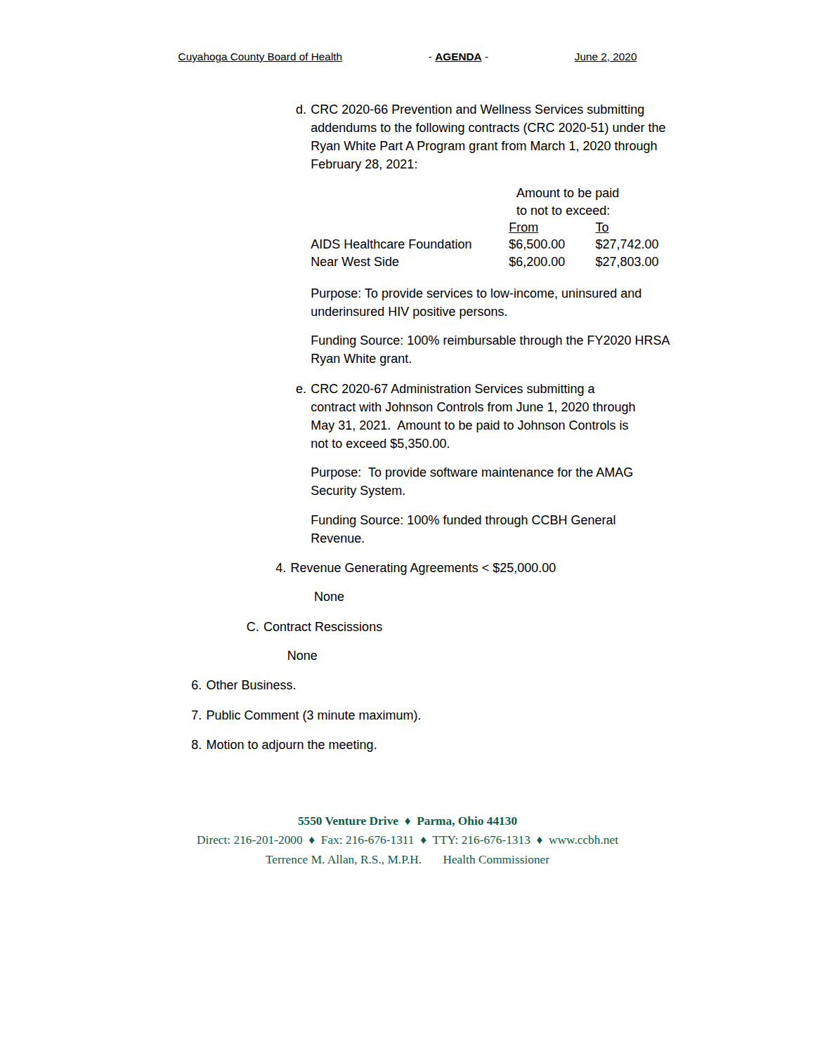Cuyahoga County Board of Health
- AGENDA -
June 2, 2020
d.
CRC 2020-66 Prevention and Wellness Services submitting addendums to the following contracts (CRC 2020-51) under the Ryan White Part A Program grant from March 1, 2020 through February 28, 2021:
Amount to be paid
to not to exceed:
| | From | To |
| AIDS Healthcare Foundation | $6,500.00 | $27,742.00 |
| Near West Side | $6,200.00 | $27,803.00 |
Purpose: To provide services to low-income, uninsured and underinsured HIV positive persons.
Funding Source: 100% reimbursable through the FY2020 HRSA Ryan White grant.
e.
CRC 2020-67 Administration Services submitting a contract with Johnson Controls from June 1, 2020 through May 31, 2021. Amount to be paid to Johnson Controls is not to exceed $5,350.00.
Purpose: To provide software maintenance for the AMAG Security System.
Funding Source: 100% funded through CCBH General Revenue.
4.
Revenue Generating Agreements < $25,000.00
None
C.
Contract Rescissions
None
6.
Other Business.
7.
Public Comment (3 minute maximum).
8.
Motion to adjourn the meeting.
5550 Venture Drive ♦ Parma, Ohio 44130
Direct: 216-201-2000 ♦ Fax: 216-676-1311 ♦ TTY: 216-676-1313 ♦ www.ccbh.net
Terrence M. Allan, R.S., M.P.H. Health Commissioner